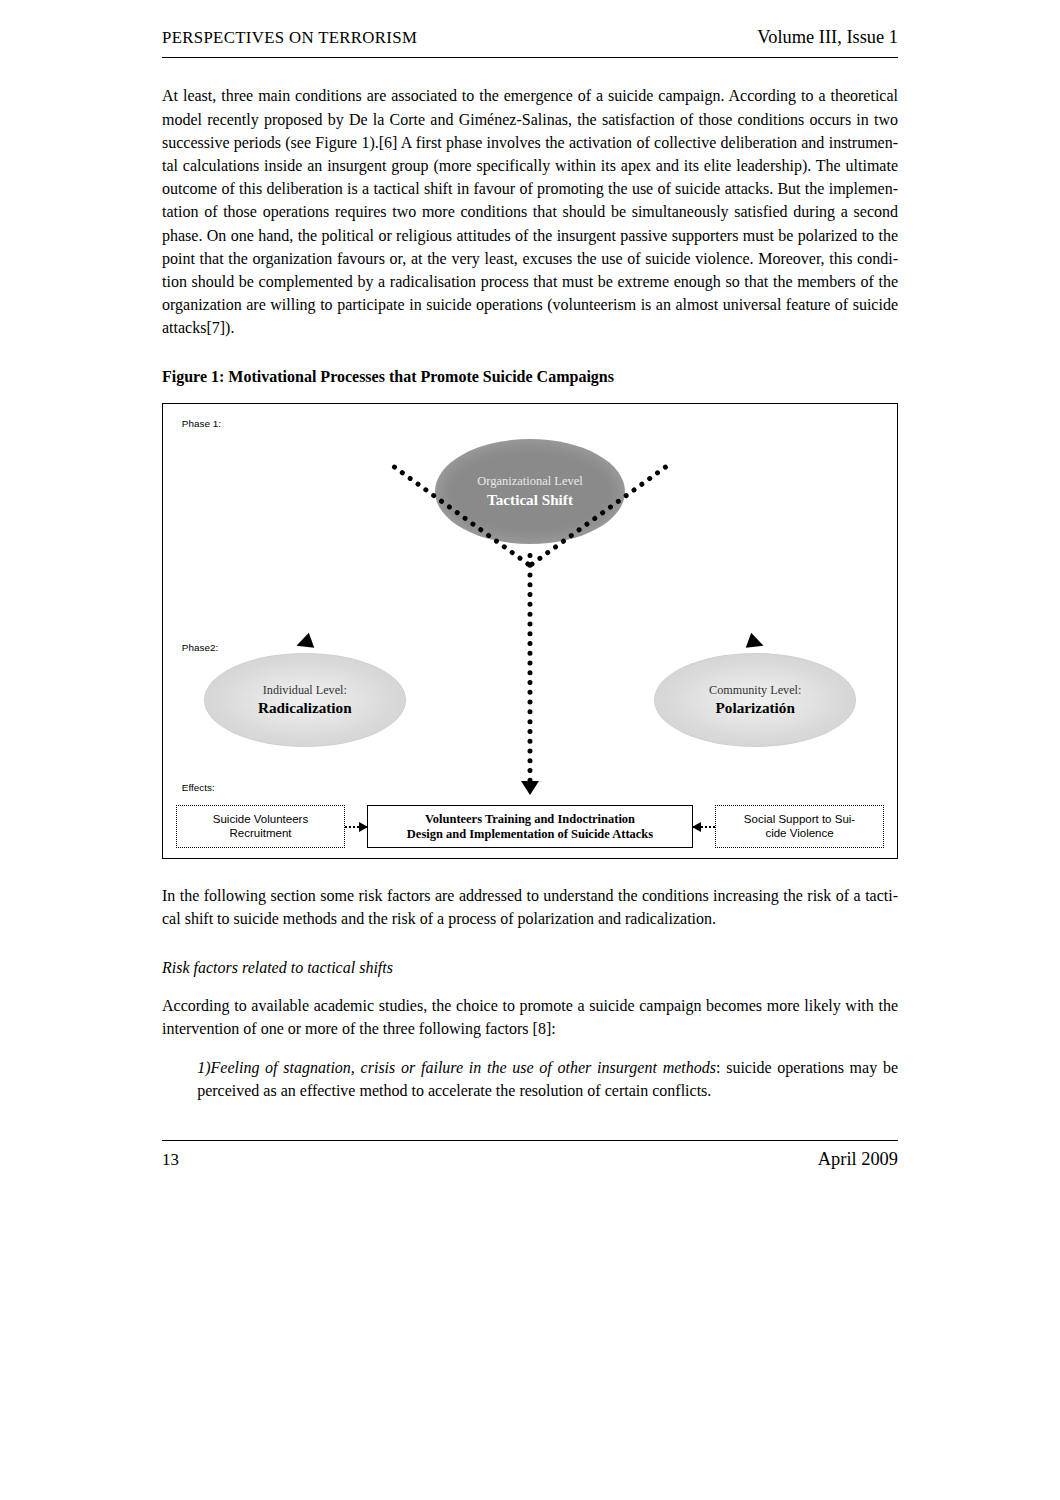PERSPECTIVES ON TERRORISM Volume III, Issue 1
At least, three main conditions are associated to the emergence of a suicide campaign. According to a theoretical model recently proposed by De la Corte and Giménez-Salinas, the satisfaction of those conditions occurs in two successive periods (see Figure 1).[6] A first phase involves the activation of collective deliberation and instrumental calculations inside an insurgent group (more specifically within its apex and its elite leadership). The ultimate outcome of this deliberation is a tactical shift in favour of promoting the use of suicide attacks. But the implementation of those operations requires two more conditions that should be simultaneously satisfied during a second phase. On one hand, the political or religious attitudes of the insurgent passive supporters must be polarized to the point that the organization favours or, at the very least, excuses the use of suicide violence. Moreover, this condition should be complemented by a radicalisation process that must be extreme enough so that the members of the organization are willing to participate in suicide operations (volunteerism is an almost universal feature of suicide attacks[7]).
Figure 1: Motivational Processes that Promote Suicide Campaigns
Phase 1: Phase2: Effects:
Organizational Level Tactical Shift
Individual Level: Radicalization
Community Level: Polarizatión
Suicide Volunteers
Recruitment
Volunteers Training and Indoctrination
Design and Implementation of Suicide Attacks
Social Support to Sui-
cide Violence
In the following section some risk factors are addressed to understand the conditions increasing the risk of a tactical shift to suicide methods and the risk of a process of polarization and radicalization.
Risk factors related to tactical shifts
According to available academic studies, the choice to promote a suicide campaign becomes more likely with the intervention of one or more of the three following factors [8]:
1)Feeling of stagnation, crisis or failure in the use of other insurgent methods: suicide operations may be perceived as an effective method to accelerate the resolution of certain conflicts.
13 April 2009